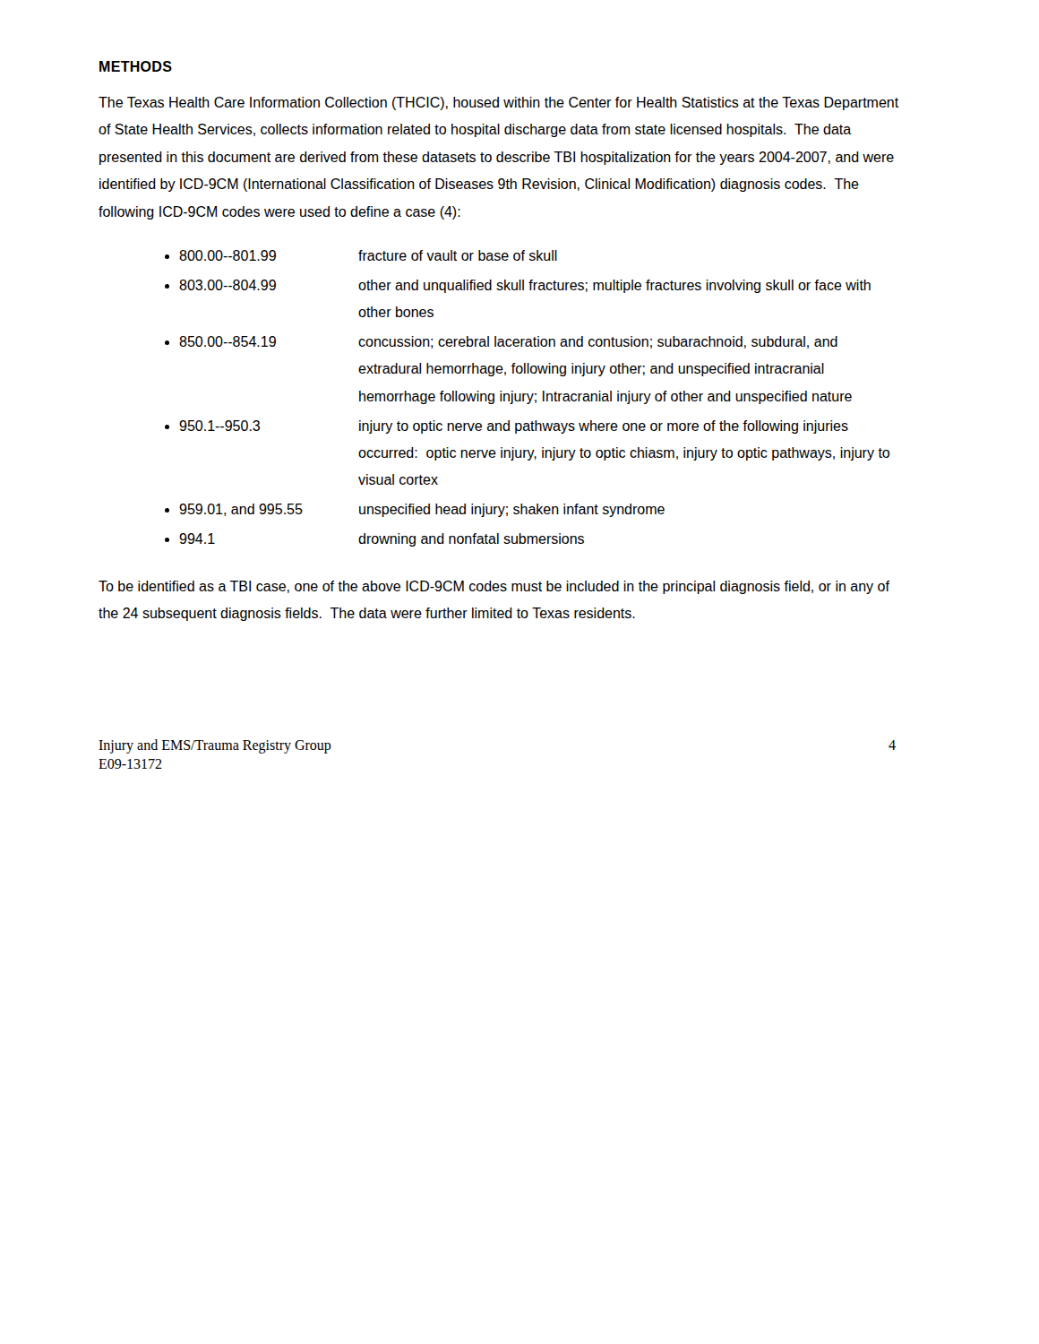METHODS
The Texas Health Care Information Collection (THCIC), housed within the Center for Health Statistics at the Texas Department of State Health Services, collects information related to hospital discharge data from state licensed hospitals. The data presented in this document are derived from these datasets to describe TBI hospitalization for the years 2004-2007, and were identified by ICD-9CM (International Classification of Diseases 9th Revision, Clinical Modification) diagnosis codes. The following ICD-9CM codes were used to define a case (4):
800.00--801.99 fracture of vault or base of skull
803.00--804.99 other and unqualified skull fractures; multiple fractures involving skull or face with other bones
850.00--854.19 concussion; cerebral laceration and contusion; subarachnoid, subdural, and extradural hemorrhage, following injury other; and unspecified intracranial hemorrhage following injury; Intracranial injury of other and unspecified nature
950.1--950.3 injury to optic nerve and pathways where one or more of the following injuries occurred: optic nerve injury, injury to optic chiasm, injury to optic pathways, injury to visual cortex
959.01, and 995.55 unspecified head injury; shaken infant syndrome
994.1 drowning and nonfatal submersions
To be identified as a TBI case, one of the above ICD-9CM codes must be included in the principal diagnosis field, or in any of the 24 subsequent diagnosis fields. The data were further limited to Texas residents.
Injury and EMS/Trauma Registry Group
E09-13172
4